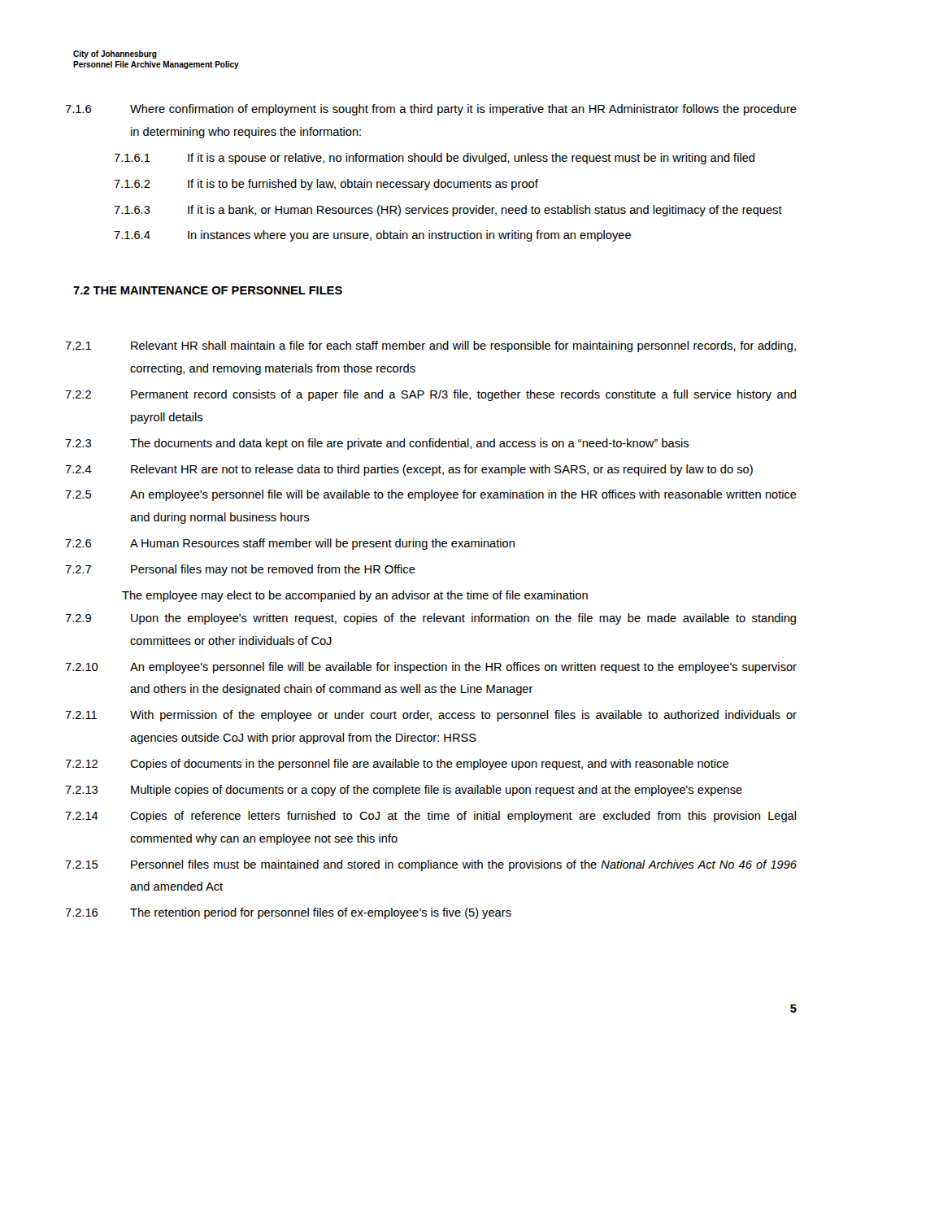City of Johannesburg
Personnel File Archive Management Policy
7.1.6
Where confirmation of employment is sought from a third party it is imperative that an HR Administrator follows the procedure in determining who requires the information:
7.1.6.1
If it is a spouse or relative, no information should be divulged, unless the request must be in writing and filed
7.1.6.2
If it is to be furnished by law, obtain necessary documents as proof
7.1.6.3
If it is a bank, or Human Resources (HR) services provider, need to establish status and legitimacy of the request
7.1.6.4
In instances where you are unsure, obtain an instruction in writing from an employee
7.2 THE MAINTENANCE OF PERSONNEL FILES
7.2.1
Relevant HR shall maintain a file for each staff member and will be responsible for maintaining personnel records, for adding, correcting, and removing materials from those records
7.2.2
Permanent record consists of a paper file and a SAP R/3 file, together these records constitute a full service history and payroll details
7.2.3
The documents and data kept on file are private and confidential, and access is on a “need-to-know” basis
7.2.4
Relevant HR are not to release data to third parties (except, as for example with SARS, or as required by law to do so)
7.2.5
An employee's personnel file will be available to the employee for examination in the HR offices with reasonable written notice and during normal business hours
7.2.6
A Human Resources staff member will be present during the examination
7.2.7
Personal files may not be removed from the HR Office
The employee may elect to be accompanied by an advisor at the time of file examination
7.2.9
Upon the employee's written request, copies of the relevant information on the file may be made available to standing committees or other individuals of CoJ
7.2.10
An employee's personnel file will be available for inspection in the HR offices on written request to the employee's supervisor and others in the designated chain of command as well as the Line Manager
7.2.11
With permission of the employee or under court order, access to personnel files is available to authorized individuals or agencies outside CoJ with prior approval from the Director: HRSS
7.2.12
Copies of documents in the personnel file are available to the employee upon request, and with reasonable notice
7.2.13
Multiple copies of documents or a copy of the complete file is available upon request and at the employee's expense
7.2.14
Copies of reference letters furnished to CoJ at the time of initial employment are excluded from this provision Legal commented why can an employee not see this info
7.2.15
Personnel files must be maintained and stored in compliance with the provisions of the National Archives Act No 46 of 1996 and amended Act
7.2.16
The retention period for personnel files of ex-employee’s is five (5) years
5